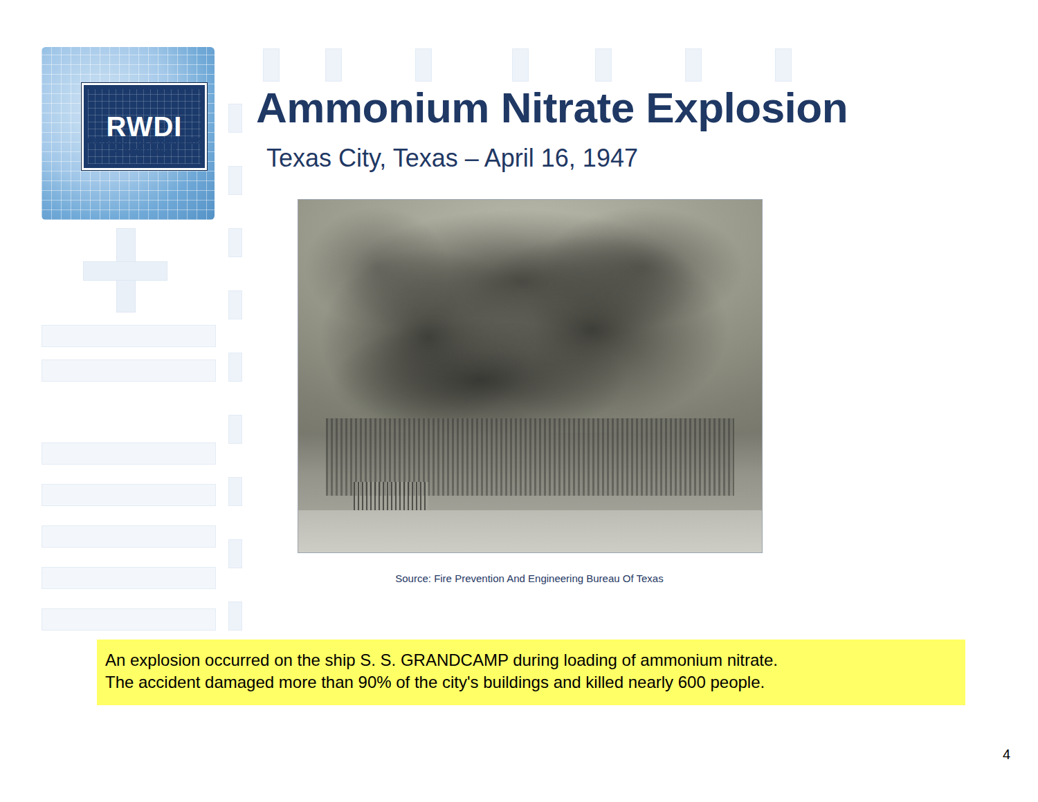RWDI
CONSULTING ENGINEERS
& SCIENTISTS
Ammonium Nitrate Explosion
Texas City, Texas – April 16, 1947
Source: Fire Prevention And Engineering Bureau Of Texas
An explosion occurred on the ship S. S. GRANDCAMP during loading of ammonium nitrate.
The accident damaged more than 90% of the city's buildings and killed nearly 600 people.
4